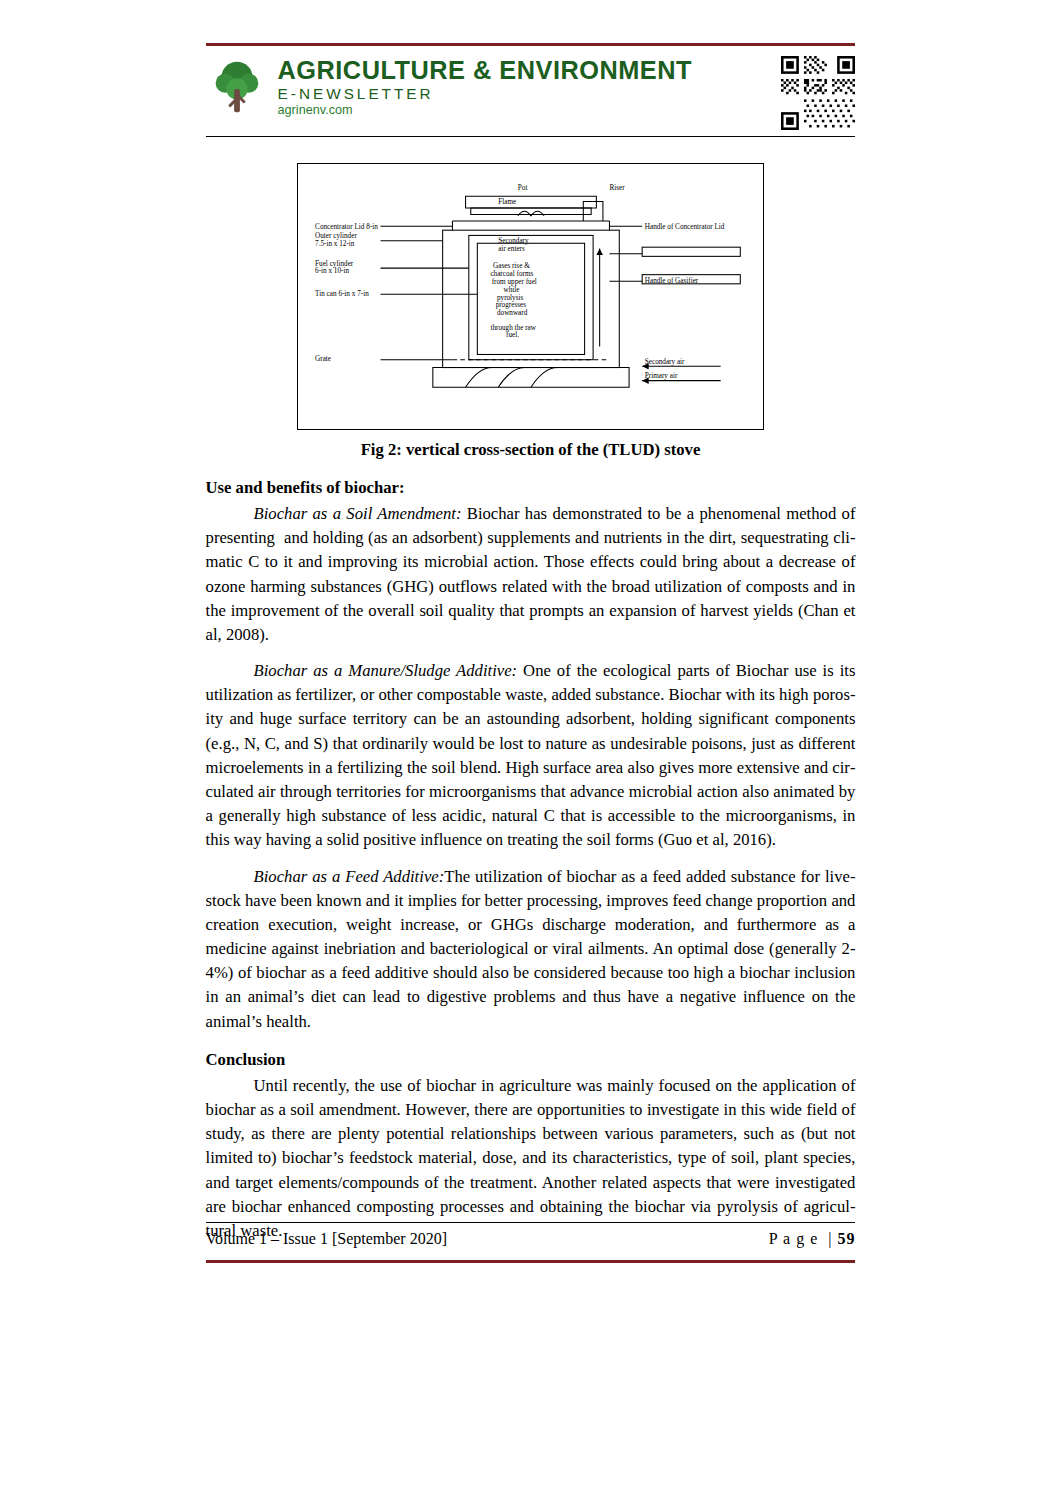AGRICULTURE & ENVIRONMENT
E-NEWSLETTER
agrinenv.com
Pot Concentrator Lid 8-in Flame Riser Outer cylinder 7.5-in x 12-in Fuel cylinder 6-in x 10-in Tin can 6-in x 7-in Grate Handle of Concentrator Lid Handle of Gasifier Secondary air Primary air Secondary air enters Gases rise & charcoal forms from upper fuel while pyrolysis progresses downward through the raw fuel.
Fig 2: vertical cross-section of the (TLUD) stove
Use and benefits of biochar:
Biochar as a Soil Amendment: Biochar has demonstrated to be a phenomenal method of presenting and holding (as an adsorbent) supplements and nutrients in the dirt, sequestrating climatic C to it and improving its microbial action. Those effects could bring about a decrease of ozone harming substances (GHG) outflows related with the broad utilization of composts and in the improvement of the overall soil quality that prompts an expansion of harvest yields (Chan et al, 2008).
Biochar as a Manure/Sludge Additive: One of the ecological parts of Biochar use is its utilization as fertilizer, or other compostable waste, added substance. Biochar with its high porosity and huge surface territory can be an astounding adsorbent, holding significant components (e.g., N, C, and S) that ordinarily would be lost to nature as undesirable poisons, just as different microelements in a fertilizing the soil blend. High surface area also gives more extensive and circulated air through territories for microorganisms that advance microbial action also animated by a generally high substance of less acidic, natural C that is accessible to the microorganisms, in this way having a solid positive influence on treating the soil forms (Guo et al, 2016).
Biochar as a Feed Additive: The utilization of biochar as a feed added substance for livestock have been known and it implies for better processing, improves feed change proportion and creation execution, weight increase, or GHGs discharge moderation, and furthermore as a medicine against inebriation and bacteriological or viral ailments. An optimal dose (generally 2-4%) of biochar as a feed additive should also be considered because too high a biochar inclusion in an animal’s diet can lead to digestive problems and thus have a negative influence on the animal’s health.
Conclusion
Until recently, the use of biochar in agriculture was mainly focused on the application of biochar as a soil amendment. However, there are opportunities to investigate in this wide field of study, as there are plenty potential relationships between various parameters, such as (but not limited to) biochar’s feedstock material, dose, and its characteristics, type of soil, plant species, and target elements/compounds of the treatment. Another related aspects that were investigated are biochar enhanced composting processes and obtaining the biochar via pyrolysis of agricultural waste.
Volume 1 – Issue 1 [September 2020]
P a g e | 59